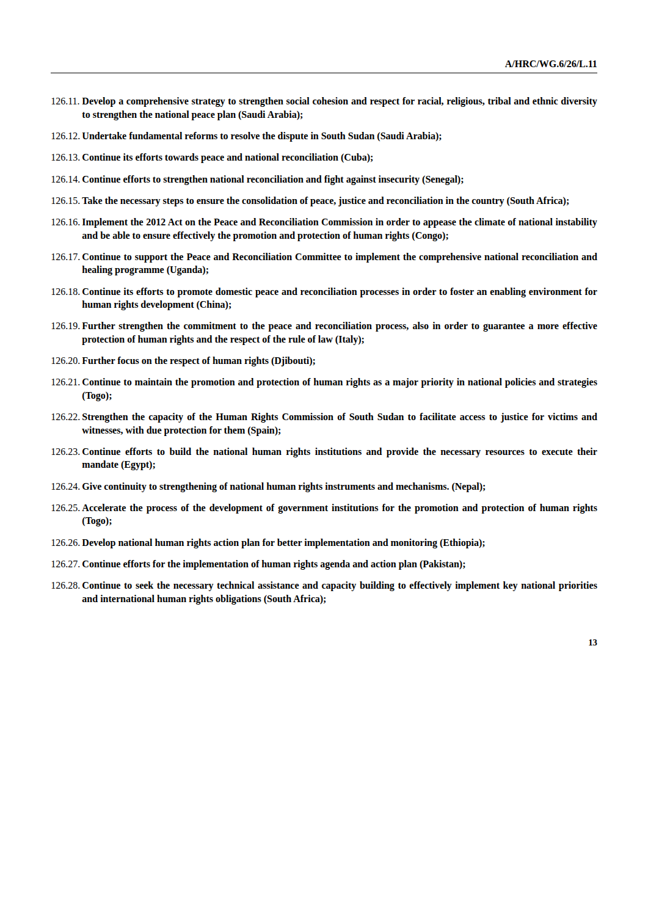A/HRC/WG.6/26/L.11
126.11. Develop a comprehensive strategy to strengthen social cohesion and respect for racial, religious, tribal and ethnic diversity to strengthen the national peace plan (Saudi Arabia);
126.12. Undertake fundamental reforms to resolve the dispute in South Sudan (Saudi Arabia);
126.13. Continue its efforts towards peace and national reconciliation (Cuba);
126.14. Continue efforts to strengthen national reconciliation and fight against insecurity (Senegal);
126.15. Take the necessary steps to ensure the consolidation of peace, justice and reconciliation in the country (South Africa);
126.16. Implement the 2012 Act on the Peace and Reconciliation Commission in order to appease the climate of national instability and be able to ensure effectively the promotion and protection of human rights (Congo);
126.17. Continue to support the Peace and Reconciliation Committee to implement the comprehensive national reconciliation and healing programme (Uganda);
126.18. Continue its efforts to promote domestic peace and reconciliation processes in order to foster an enabling environment for human rights development (China);
126.19. Further strengthen the commitment to the peace and reconciliation process, also in order to guarantee a more effective protection of human rights and the respect of the rule of law (Italy);
126.20. Further focus on the respect of human rights (Djibouti);
126.21. Continue to maintain the promotion and protection of human rights as a major priority in national policies and strategies (Togo);
126.22. Strengthen the capacity of the Human Rights Commission of South Sudan to facilitate access to justice for victims and witnesses, with due protection for them (Spain);
126.23. Continue efforts to build the national human rights institutions and provide the necessary resources to execute their mandate (Egypt);
126.24. Give continuity to strengthening of national human rights instruments and mechanisms. (Nepal);
126.25. Accelerate the process of the development of government institutions for the promotion and protection of human rights (Togo);
126.26. Develop national human rights action plan for better implementation and monitoring (Ethiopia);
126.27. Continue efforts for the implementation of human rights agenda and action plan (Pakistan);
126.28. Continue to seek the necessary technical assistance and capacity building to effectively implement key national priorities and international human rights obligations (South Africa);
13